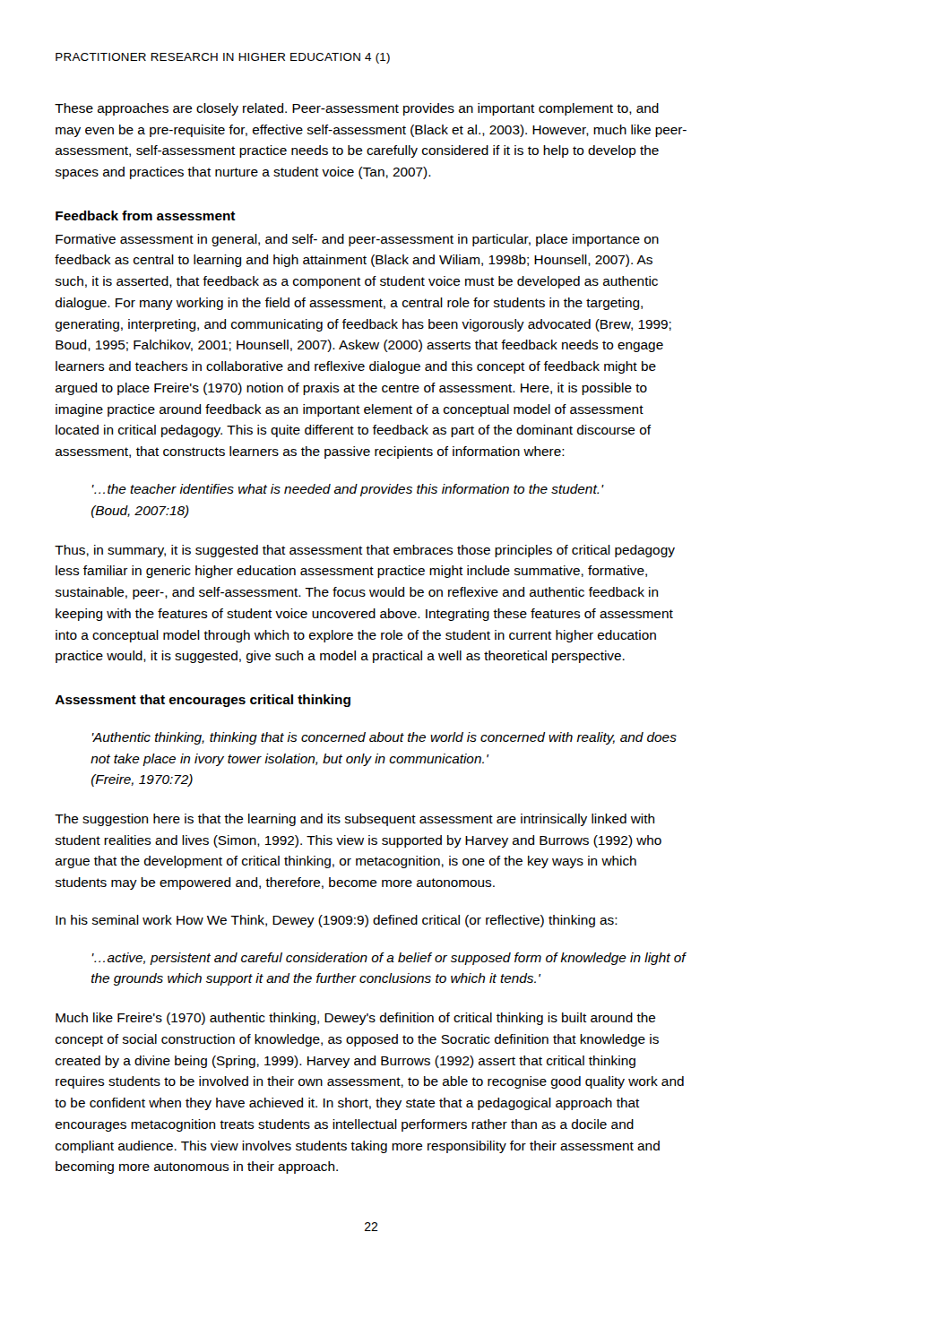Practitioner Research in Higher Education 4 (1)
These approaches are closely related. Peer-assessment provides an important complement to, and may even be a pre-requisite for, effective self-assessment (Black et al., 2003). However, much like peer-assessment, self-assessment practice needs to be carefully considered if it is to help to develop the spaces and practices that nurture a student voice (Tan, 2007).
Feedback from assessment
Formative assessment in general, and self- and peer-assessment in particular, place importance on feedback as central to learning and high attainment (Black and Wiliam, 1998b; Hounsell, 2007). As such, it is asserted, that feedback as a component of student voice must be developed as authentic dialogue. For many working in the field of assessment, a central role for students in the targeting, generating, interpreting, and communicating of feedback has been vigorously advocated (Brew, 1999; Boud, 1995; Falchikov, 2001; Hounsell, 2007). Askew (2000) asserts that feedback needs to engage learners and teachers in collaborative and reflexive dialogue and this concept of feedback might be argued to place Freire's (1970) notion of praxis at the centre of assessment. Here, it is possible to imagine practice around feedback as an important element of a conceptual model of assessment located in critical pedagogy. This is quite different to feedback as part of the dominant discourse of assessment, that constructs learners as the passive recipients of information where:
'…the teacher identifies what is needed and provides this information to the student.'
(Boud, 2007:18)
Thus, in summary, it is suggested that assessment that embraces those principles of critical pedagogy less familiar in generic higher education assessment practice might include summative, formative, sustainable, peer-, and self-assessment. The focus would be on reflexive and authentic feedback in keeping with the features of student voice uncovered above. Integrating these features of assessment into a conceptual model through which to explore the role of the student in current higher education practice would, it is suggested, give such a model a practical a well as theoretical perspective.
Assessment that encourages critical thinking
'Authentic thinking, thinking that is concerned about the world is concerned with reality, and does not take place in ivory tower isolation, but only in communication.'
(Freire, 1970:72)
The suggestion here is that the learning and its subsequent assessment are intrinsically linked with student realities and lives (Simon, 1992). This view is supported by Harvey and Burrows (1992) who argue that the development of critical thinking, or metacognition, is one of the key ways in which students may be empowered and, therefore, become more autonomous.
In his seminal work How We Think, Dewey (1909:9) defined critical (or reflective) thinking as:
'…active, persistent and careful consideration of a belief or supposed form of knowledge in light of the grounds which support it and the further conclusions to which it tends.'
Much like Freire's (1970) authentic thinking, Dewey's definition of critical thinking is built around the concept of social construction of knowledge, as opposed to the Socratic definition that knowledge is created by a divine being (Spring, 1999). Harvey and Burrows (1992) assert that critical thinking requires students to be involved in their own assessment, to be able to recognise good quality work and to be confident when they have achieved it. In short, they state that a pedagogical approach that encourages metacognition treats students as intellectual performers rather than as a docile and compliant audience. This view involves students taking more responsibility for their assessment and becoming more autonomous in their approach.
22